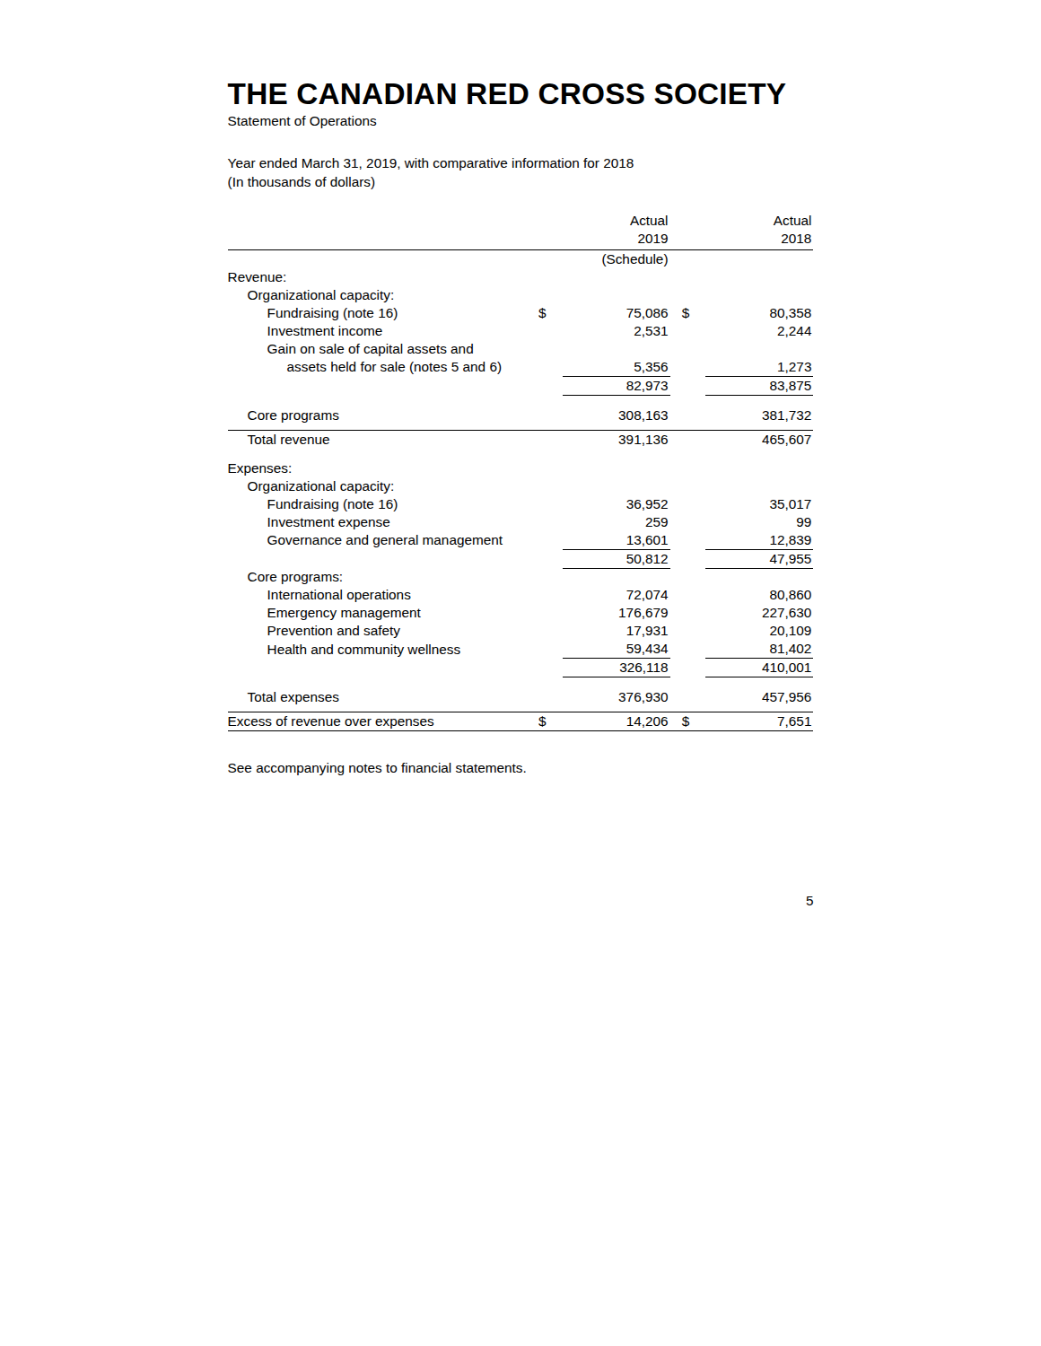THE CANADIAN RED CROSS SOCIETY
Statement of Operations
Year ended March 31, 2019, with comparative information for 2018
(In thousands of dollars)
| | Actual | | Actual |
| | 2019 | | 2018 |
| | (Schedule) | | |
| Revenue: | | | | | |
| Organizational capacity: | | | | | |
| Fundraising (note 16) | $ | 75,086 | | $ | 80,358 |
| Investment income | | 2,531 | | | 2,244 |
| Gain on sale of capital assets and | | | | | |
| assets held for sale (notes 5 and 6) | | 5,356 | | | 1,273 |
| | | 82,973 | | | 83,875 |
| Core programs | | 308,163 | | | 381,732 |
| Total revenue | | 391,136 | | | 465,607 |
| Expenses: | | | | | |
| Organizational capacity: | | | | | |
| Fundraising (note 16) | | 36,952 | | | 35,017 |
| Investment expense | | 259 | | | 99 |
| Governance and general management | | 13,601 | | | 12,839 |
| | | 50,812 | | | 47,955 |
| Core programs: | | | | | |
| International operations | | 72,074 | | | 80,860 |
| Emergency management | | 176,679 | | | 227,630 |
| Prevention and safety | | 17,931 | | | 20,109 |
| Health and community wellness | | 59,434 | | | 81,402 |
| | | 326,118 | | | 410,001 |
| Total expenses | | 376,930 | | | 457,956 |
| Excess of revenue over expenses | $ | 14,206 | | $ | 7,651 |
See accompanying notes to financial statements.
5